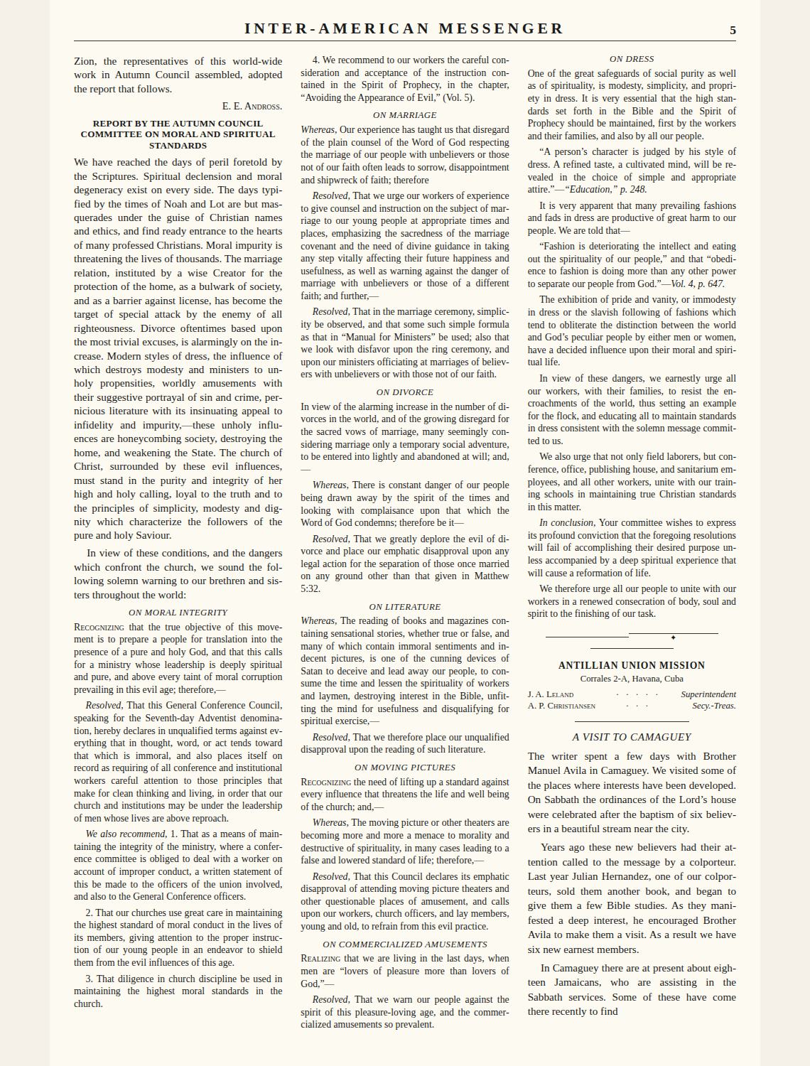INTER-AMERICAN MESSENGER
5
Zion, the representatives of this world-wide work in Autumn Council assembled, adopted the report that follows.
E. E. Andross.
Report by the Autumn Council Committee on Moral and Spiritual Standards
We have reached the days of peril foretold by the Scriptures. Spiritual declension and moral degeneracy exist on every side. The days typified by the times of Noah and Lot are but masquerades under the guise of Christian names and ethics, and find ready entrance to the hearts of many professed Christians. Moral impurity is threatening the lives of thousands. The marriage relation, instituted by a wise Creator for the protection of the home, as a bulwark of society, and as a barrier against license, has become the target of special attack by the enemy of all righteousness. Divorce oftentimes based upon the most trivial excuses, is alarmingly on the increase. Modern styles of dress, the influence of which destroys modesty and ministers to unholy propensities, worldly amusements with their suggestive portrayal of sin and crime, pernicious literature with its insinuating appeal to infidelity and impurity,—these unholy influences are honeycombing society, destroying the home, and weakening the State. The church of Christ, surrounded by these evil influences, must stand in the purity and integrity of her high and holy calling, loyal to the truth and to the principles of simplicity, modesty and dignity which characterize the followers of the pure and holy Saviour.
In view of these conditions, and the dangers which confront the church, we sound the following solemn warning to our brethren and sisters throughout the world:
On Moral Integrity
Recognizing that the true objective of this movement is to prepare a people for translation into the presence of a pure and holy God, and that this calls for a ministry whose leadership is deeply spiritual and pure, and above every taint of moral corruption prevailing in this evil age; therefore,—
Resolved, That this General Conference Council, speaking for the Seventh-day Adventist denomination, hereby declares in unqualified terms against everything that in thought, word, or act tends toward that which is immoral, and also places itself on record as requiring of all conference and institutional workers careful attention to those principles that make for clean thinking and living, in order that our church and institutions may be under the leadership of men whose lives are above reproach.
We also recommend, 1. That as a means of maintaining the integrity of the ministry, where a conference committee is obliged to deal with a worker on account of improper conduct, a written statement of this be made to the officers of the union involved, and also to the General Conference officers.
2. That our churches use great care in maintaining the highest standard of moral conduct in the lives of its members, giving attention to the proper instruction of our young people in an endeavor to shield them from the evil influences of this age.
3. That diligence in church discipline be used in maintaining the highest moral standards in the church.
4. We recommend to our workers the careful consideration and acceptance of the instruction contained in the Spirit of Prophecy, in the chapter, “Avoiding the Appearance of Evil,” (Vol. 5).
On Marriage
Whereas, Our experience has taught us that disregard of the plain counsel of the Word of God respecting the marriage of our people with unbelievers or those not of our faith often leads to sorrow, disappointment and shipwreck of faith; therefore
Resolved, That we urge our workers of experience to give counsel and instruction on the subject of marriage to our young people at appropriate times and places, emphasizing the sacredness of the marriage covenant and the need of divine guidance in taking any step vitally affecting their future happiness and usefulness, as well as warning against the danger of marriage with unbelievers or those of a different faith; and further,—
Resolved, That in the marriage ceremony, simplicity be observed, and that some such simple formula as that in “Manual for Ministers” be used; also that we look with disfavor upon the ring ceremony, and upon our ministers officiating at marriages of believers with unbelievers or with those not of our faith.
On Divorce
In view of the alarming increase in the number of divorces in the world, and of the growing disregard for the sacred vows of marriage, many seemingly considering marriage only a temporary social adventure, to be entered into lightly and abandoned at will; and,—
Whereas, There is constant danger of our people being drawn away by the spirit of the times and looking with complaisance upon that which the Word of God condemns; therefore be it—
Resolved, That we greatly deplore the evil of divorce and place our emphatic disapproval upon any legal action for the separation of those once married on any ground other than that given in Matthew 5:32.
On Literature
Whereas, The reading of books and magazines containing sensational stories, whether true or false, and many of which contain immoral sentiments and indecent pictures, is one of the cunning devices of Satan to deceive and lead away our people, to consume the time and lessen the spirituality of workers and laymen, destroying interest in the Bible, unfitting the mind for usefulness and disqualifying for spiritual exercise,—
Resolved, That we therefore place our unqualified disapproval upon the reading of such literature.
On Moving Pictures
Recognizing the need of lifting up a standard against every influence that threatens the life and well being of the church; and,—
Whereas, The moving picture or other theaters are becoming more and more a menace to morality and destructive of spirituality, in many cases leading to a false and lowered standard of life; therefore,—
Resolved, That this Council declares its emphatic disapproval of attending moving picture theaters and other questionable places of amusement, and calls upon our workers, church officers, and lay members, young and old, to refrain from this evil practice.
On Commercialized Amusements
Realizing that we are living in the last days, when men are “lovers of pleasure more than lovers of God,”—
Resolved, That we warn our people against the spirit of this pleasure-loving age, and the commercialized amusements so prevalent.
On Dress
One of the great safeguards of social purity as well as of spirituality, is modesty, simplicity, and propriety in dress. It is very essential that the high standards set forth in the Bible and the Spirit of Prophecy should be maintained, first by the workers and their families, and also by all our people.
“A person’s character is judged by his style of dress. A refined taste, a cultivated mind, will be revealed in the choice of simple and appropriate attire.”—“Education,” p. 248.
It is very apparent that many prevailing fashions and fads in dress are productive of great harm to our people. We are told that—
“Fashion is deteriorating the intellect and eating out the spirituality of our people,” and that “obedience to fashion is doing more than any other power to separate our people from God.”—Vol. 4, p. 647.
The exhibition of pride and vanity, or immodesty in dress or the slavish following of fashions which tend to obliterate the distinction between the world and God’s peculiar people by either men or women, have a decided influence upon their moral and spiritual life.
In view of these dangers, we earnestly urge all our workers, with their families, to resist the encroachments of the world, thus setting an example for the flock, and educating all to maintain standards in dress consistent with the solemn message committed to us.
We also urge that not only field laborers, but conference, office, publishing house, and sanitarium employees, and all other workers, unite with our training schools in maintaining true Christian standards in this matter.
In conclusion, Your committee wishes to express its profound conviction that the foregoing resolutions will fail of accomplishing their desired purpose unless accompanied by a deep spiritual experience that will cause a reformation of life.
We therefore urge all our people to unite with our workers in a renewed consecration of body, soul and spirit to the finishing of our task.
✦
ANTILLIAN UNION MISSION
Corrales 2-A, Havana, Cuba
| J. A. Leland | · · · · · | Superintendent |
| A. P. Christiansen | · · · | Secy.-Treas. |
A VISIT TO CAMAGUEY
The writer spent a few days with Brother Manuel Avila in Camaguey. We visited some of the places where interests have been developed. On Sabbath the ordinances of the Lord’s house were celebrated after the baptism of six believers in a beautiful stream near the city.
Years ago these new believers had their attention called to the message by a colporteur. Last year Julian Hernandez, one of our colporteurs, sold them another book, and began to give them a few Bible studies. As they manifested a deep interest, he encouraged Brother Avila to make them a visit. As a result we have six new earnest members.
In Camaguey there are at present about eighteen Jamaicans, who are assisting in the Sabbath services. Some of these have come there recently to find